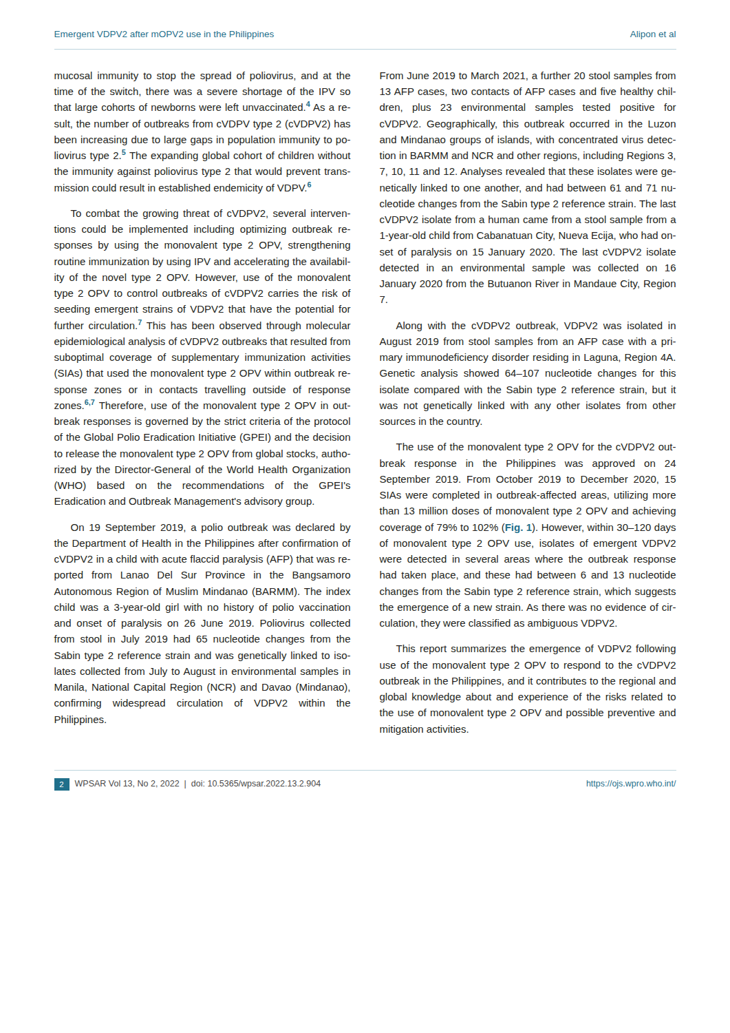Emergent VDPV2 after mOPV2 use in the Philippines Alipon et al
mucosal immunity to stop the spread of poliovirus, and at the time of the switch, there was a severe shortage of the IPV so that large cohorts of newborns were left unvaccinated.4 As a result, the number of outbreaks from cVDPV type 2 (cVDPV2) has been increasing due to large gaps in population immunity to poliovirus type 2.5 The expanding global cohort of children without the immunity against poliovirus type 2 that would prevent transmission could result in established endemicity of VDPV.6
To combat the growing threat of cVDPV2, several interventions could be implemented including optimizing outbreak responses by using the monovalent type 2 OPV, strengthening routine immunization by using IPV and accelerating the availability of the novel type 2 OPV. However, use of the monovalent type 2 OPV to control outbreaks of cVDPV2 carries the risk of seeding emergent strains of VDPV2 that have the potential for further circulation.7 This has been observed through molecular epidemiological analysis of cVDPV2 outbreaks that resulted from suboptimal coverage of supplementary immunization activities (SIAs) that used the monovalent type 2 OPV within outbreak response zones or in contacts travelling outside of response zones.6,7 Therefore, use of the monovalent type 2 OPV in outbreak responses is governed by the strict criteria of the protocol of the Global Polio Eradication Initiative (GPEI) and the decision to release the monovalent type 2 OPV from global stocks, authorized by the Director-General of the World Health Organization (WHO) based on the recommendations of the GPEI's Eradication and Outbreak Management's advisory group.
On 19 September 2019, a polio outbreak was declared by the Department of Health in the Philippines after confirmation of cVDPV2 in a child with acute flaccid paralysis (AFP) that was reported from Lanao Del Sur Province in the Bangsamoro Autonomous Region of Muslim Mindanao (BARMM). The index child was a 3-year-old girl with no history of polio vaccination and onset of paralysis on 26 June 2019. Poliovirus collected from stool in July 2019 had 65 nucleotide changes from the Sabin type 2 reference strain and was genetically linked to isolates collected from July to August in environmental samples in Manila, National Capital Region (NCR) and Davao (Mindanao), confirming widespread circulation of VDPV2 within the Philippines.
From June 2019 to March 2021, a further 20 stool samples from 13 AFP cases, two contacts of AFP cases and five healthy children, plus 23 environmental samples tested positive for cVDPV2. Geographically, this outbreak occurred in the Luzon and Mindanao groups of islands, with concentrated virus detection in BARMM and NCR and other regions, including Regions 3, 7, 10, 11 and 12. Analyses revealed that these isolates were genetically linked to one another, and had between 61 and 71 nucleotide changes from the Sabin type 2 reference strain. The last cVDPV2 isolate from a human came from a stool sample from a 1-year-old child from Cabanatuan City, Nueva Ecija, who had onset of paralysis on 15 January 2020. The last cVDPV2 isolate detected in an environmental sample was collected on 16 January 2020 from the Butuanon River in Mandaue City, Region 7.
Along with the cVDPV2 outbreak, VDPV2 was isolated in August 2019 from stool samples from an AFP case with a primary immunodeficiency disorder residing in Laguna, Region 4A. Genetic analysis showed 64–107 nucleotide changes for this isolate compared with the Sabin type 2 reference strain, but it was not genetically linked with any other isolates from other sources in the country.
The use of the monovalent type 2 OPV for the cVDPV2 outbreak response in the Philippines was approved on 24 September 2019. From October 2019 to December 2020, 15 SIAs were completed in outbreak-affected areas, utilizing more than 13 million doses of monovalent type 2 OPV and achieving coverage of 79% to 102% (Fig. 1). However, within 30–120 days of monovalent type 2 OPV use, isolates of emergent VDPV2 were detected in several areas where the outbreak response had taken place, and these had between 6 and 13 nucleotide changes from the Sabin type 2 reference strain, which suggests the emergence of a new strain. As there was no evidence of circulation, they were classified as ambiguous VDPV2.
This report summarizes the emergence of VDPV2 following use of the monovalent type 2 OPV to respond to the cVDPV2 outbreak in the Philippines, and it contributes to the regional and global knowledge about and experience of the risks related to the use of monovalent type 2 OPV and possible preventive and mitigation activities.
2 WPSAR Vol 13, No 2, 2022 | doi: 10.5365/wpsar.2022.13.2.904
https://ojs.wpro.who.int/